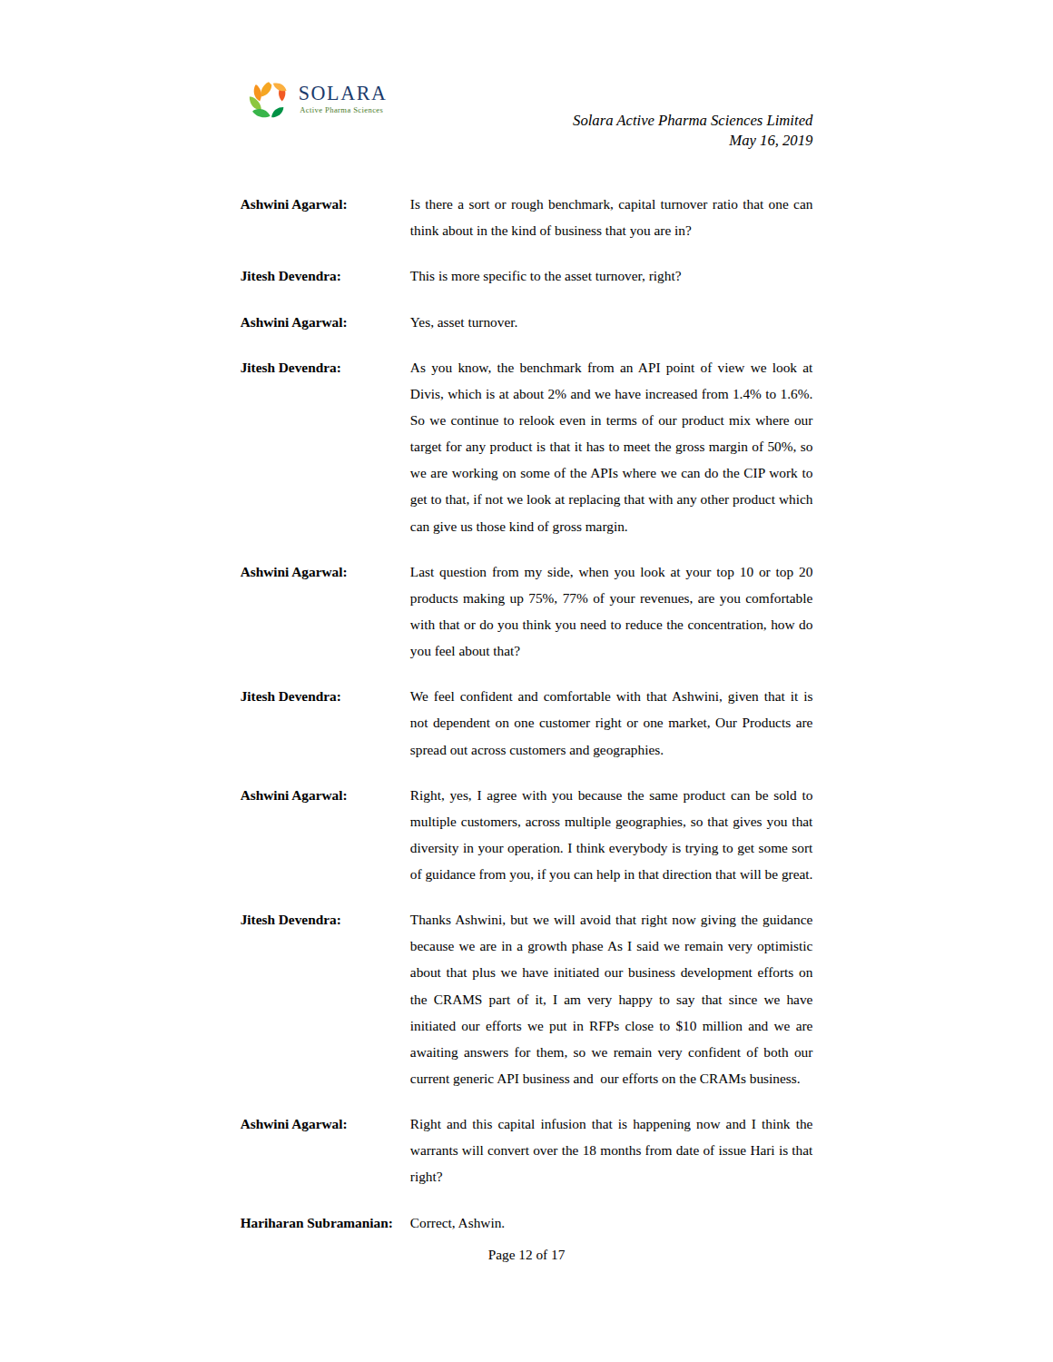SOLARA Active Pharma Sciences
Solara Active Pharma Sciences Limited
May 16, 2019
| Ashwini Agarwal: | Is there a sort or rough benchmark, capital turnover ratio that one can think about in the kind of business that you are in? |
| Jitesh Devendra: | This is more specific to the asset turnover, right? |
| Ashwini Agarwal: | Yes, asset turnover. |
| Jitesh Devendra: | As you know, the benchmark from an API point of view we look at Divis, which is at about 2% and we have increased from 1.4% to 1.6%. So we continue to relook even in terms of our product mix where our target for any product is that it has to meet the gross margin of 50%, so we are working on some of the APIs where we can do the CIP work to get to that, if not we look at replacing that with any other product which can give us those kind of gross margin. |
| Ashwini Agarwal: | Last question from my side, when you look at your top 10 or top 20 products making up 75%, 77% of your revenues, are you comfortable with that or do you think you need to reduce the concentration, how do you feel about that? |
| Jitesh Devendra: | We feel confident and comfortable with that Ashwini, given that it is not dependent on one customer right or one market, Our Products are spread out across customers and geographies. |
| Ashwini Agarwal: | Right, yes, I agree with you because the same product can be sold to multiple customers, across multiple geographies, so that gives you that diversity in your operation. I think everybody is trying to get some sort of guidance from you, if you can help in that direction that will be great. |
| Jitesh Devendra: | Thanks Ashwini, but we will avoid that right now giving the guidance because we are in a growth phase As I said we remain very optimistic about that plus we have initiated our business development efforts on the CRAMS part of it, I am very happy to say that since we have initiated our efforts we put in RFPs close to $10 million and we are awaiting answers for them, so we remain very confident of both our current generic API business and our efforts on the CRAMs business. |
| Ashwini Agarwal: | Right and this capital infusion that is happening now and I think the warrants will convert over the 18 months from date of issue Hari is that right? |
| Hariharan Subramanian: | Correct, Ashwin. |
Page 12 of 17